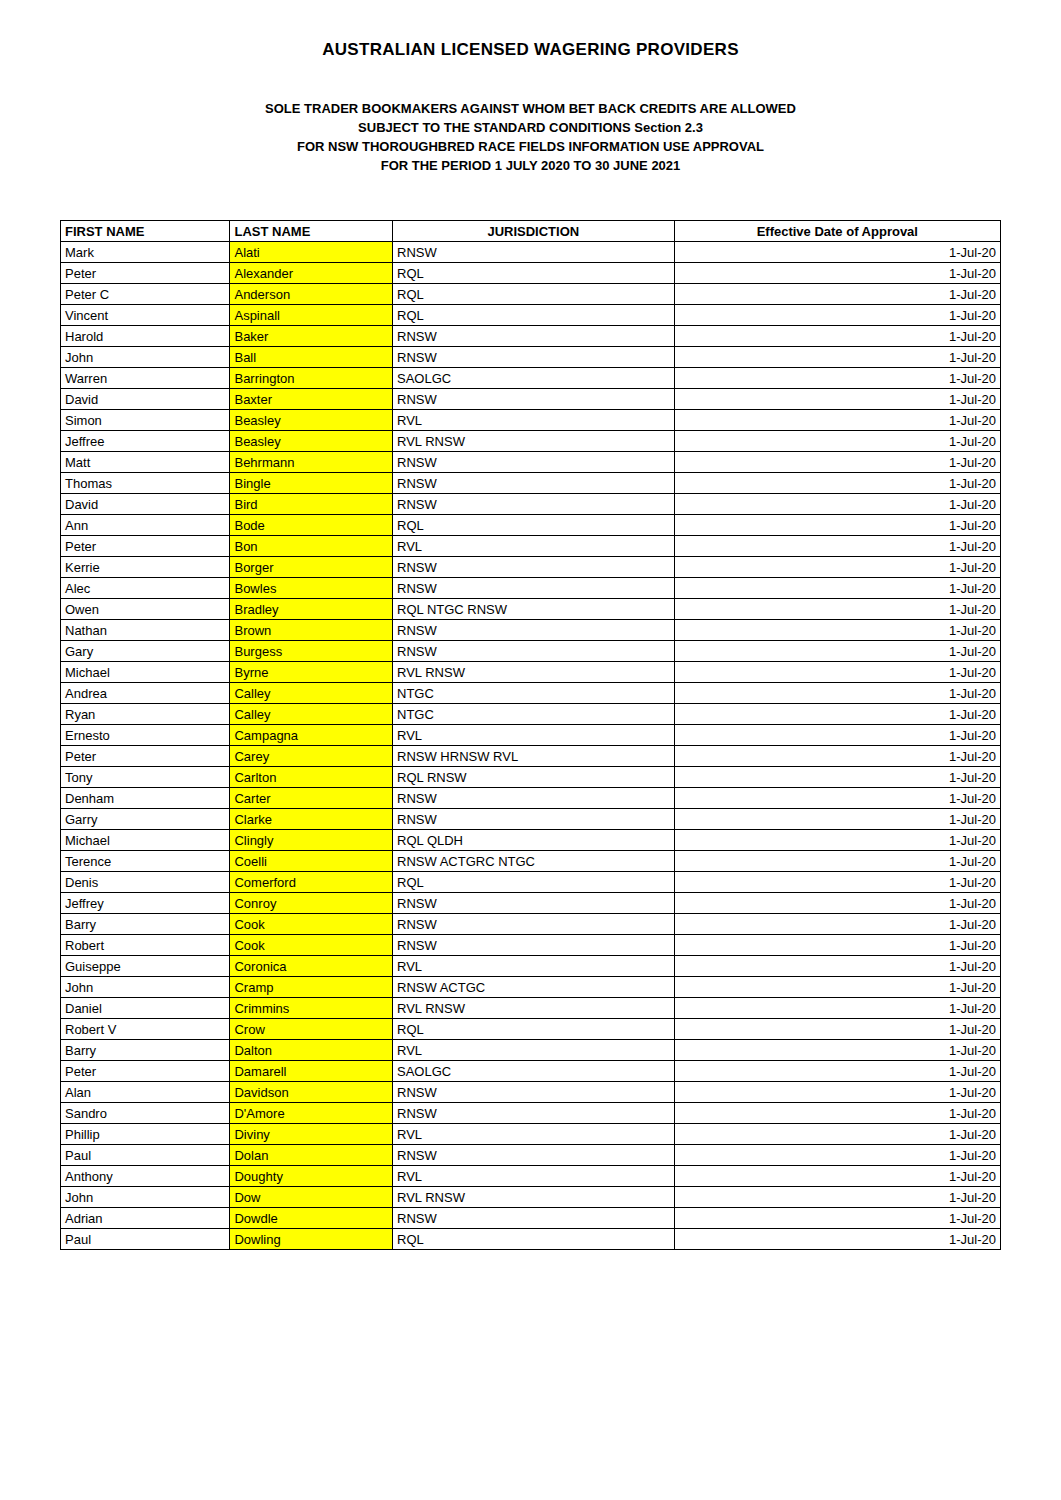AUSTRALIAN LICENSED WAGERING PROVIDERS
SOLE TRADER BOOKMAKERS AGAINST WHOM BET BACK CREDITS ARE ALLOWED
SUBJECT TO THE STANDARD CONDITIONS Section 2.3
FOR NSW THOROUGHBRED RACE FIELDS INFORMATION USE APPROVAL
FOR THE PERIOD 1 JULY 2020 TO 30 JUNE 2021
| FIRST NAME | LAST NAME | JURISDICTION | Effective Date of Approval |
| --- | --- | --- | --- |
| Mark | Alati | RNSW | 1-Jul-20 |
| Peter | Alexander | RQL | 1-Jul-20 |
| Peter C | Anderson | RQL | 1-Jul-20 |
| Vincent | Aspinall | RQL | 1-Jul-20 |
| Harold | Baker | RNSW | 1-Jul-20 |
| John | Ball | RNSW | 1-Jul-20 |
| Warren | Barrington | SAOLGC | 1-Jul-20 |
| David | Baxter | RNSW | 1-Jul-20 |
| Simon | Beasley | RVL | 1-Jul-20 |
| Jeffree | Beasley | RVL RNSW | 1-Jul-20 |
| Matt | Behrmann | RNSW | 1-Jul-20 |
| Thomas | Bingle | RNSW | 1-Jul-20 |
| David | Bird | RNSW | 1-Jul-20 |
| Ann | Bode | RQL | 1-Jul-20 |
| Peter | Bon | RVL | 1-Jul-20 |
| Kerrie | Borger | RNSW | 1-Jul-20 |
| Alec | Bowles | RNSW | 1-Jul-20 |
| Owen | Bradley | RQL NTGC RNSW | 1-Jul-20 |
| Nathan | Brown | RNSW | 1-Jul-20 |
| Gary | Burgess | RNSW | 1-Jul-20 |
| Michael | Byrne | RVL RNSW | 1-Jul-20 |
| Andrea | Calley | NTGC | 1-Jul-20 |
| Ryan | Calley | NTGC | 1-Jul-20 |
| Ernesto | Campagna | RVL | 1-Jul-20 |
| Peter | Carey | RNSW HRNSW RVL | 1-Jul-20 |
| Tony | Carlton | RQL RNSW | 1-Jul-20 |
| Denham | Carter | RNSW | 1-Jul-20 |
| Garry | Clarke | RNSW | 1-Jul-20 |
| Michael | Clingly | RQL QLDH | 1-Jul-20 |
| Terence | Coelli | RNSW ACTGRC NTGC | 1-Jul-20 |
| Denis | Comerford | RQL | 1-Jul-20 |
| Jeffrey | Conroy | RNSW | 1-Jul-20 |
| Barry | Cook | RNSW | 1-Jul-20 |
| Robert | Cook | RNSW | 1-Jul-20 |
| Guiseppe | Coronica | RVL | 1-Jul-20 |
| John | Cramp | RNSW ACTGC | 1-Jul-20 |
| Daniel | Crimmins | RVL RNSW | 1-Jul-20 |
| Robert V | Crow | RQL | 1-Jul-20 |
| Barry | Dalton | RVL | 1-Jul-20 |
| Peter | Damarell | SAOLGC | 1-Jul-20 |
| Alan | Davidson | RNSW | 1-Jul-20 |
| Sandro | D'Amore | RNSW | 1-Jul-20 |
| Phillip | Diviny | RVL | 1-Jul-20 |
| Paul | Dolan | RNSW | 1-Jul-20 |
| Anthony | Doughty | RVL | 1-Jul-20 |
| John | Dow | RVL RNSW | 1-Jul-20 |
| Adrian | Dowdle | RNSW | 1-Jul-20 |
| Paul | Dowling | RQL | 1-Jul-20 |